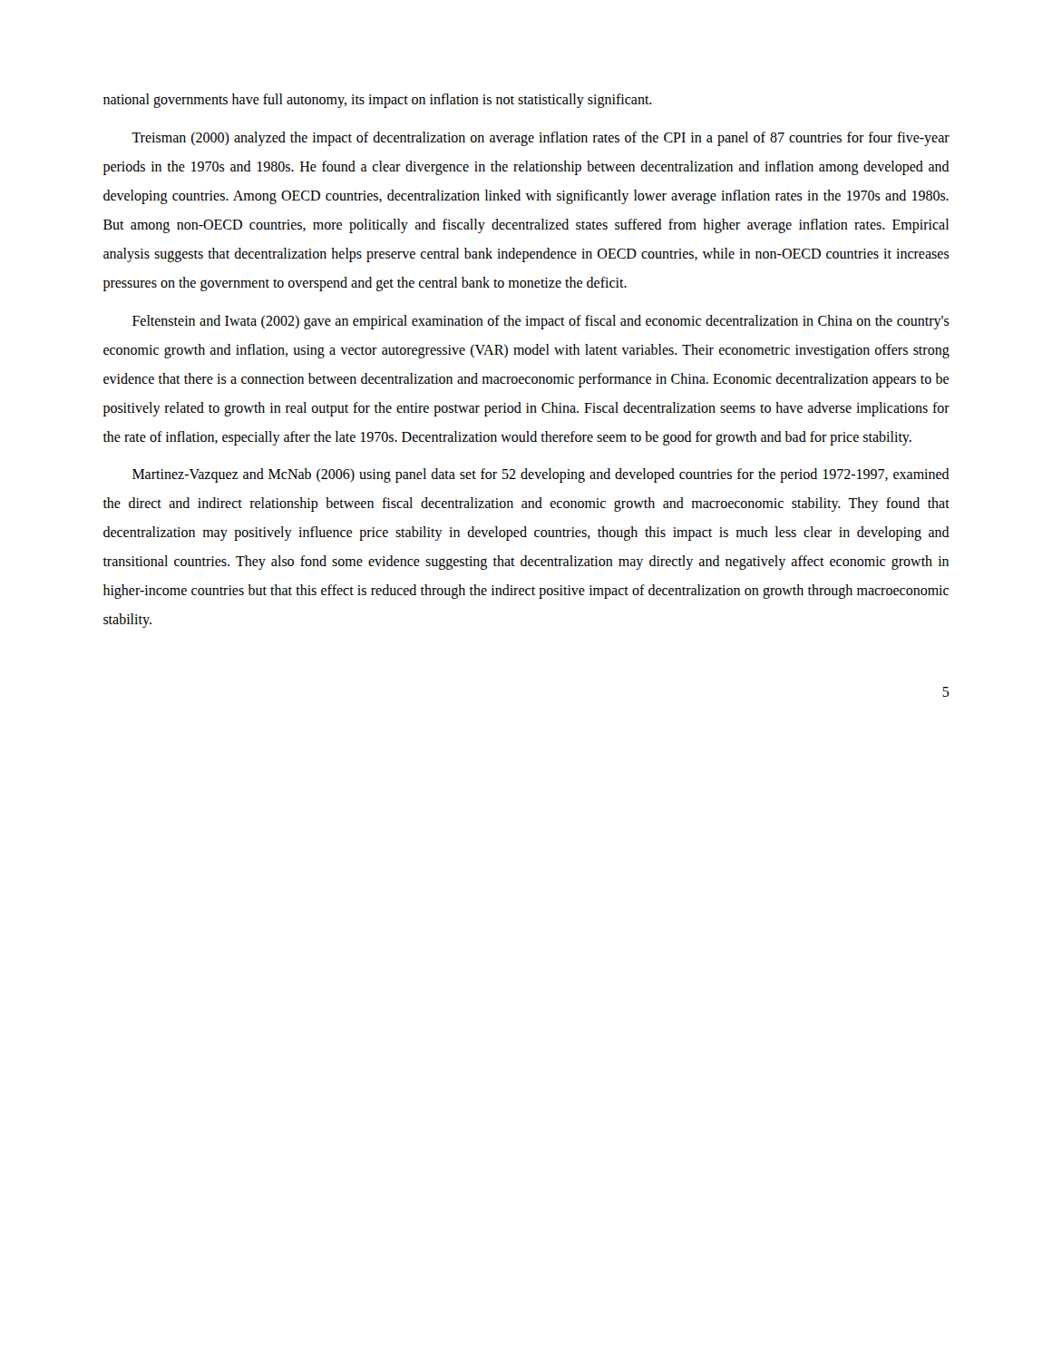national governments have full autonomy, its impact on inflation is not statistically significant.
Treisman (2000) analyzed the impact of decentralization on average inflation rates of the CPI in a panel of 87 countries for four five-year periods in the 1970s and 1980s. He found a clear divergence in the relationship between decentralization and inflation among developed and developing countries. Among OECD countries, decentralization linked with significantly lower average inflation rates in the 1970s and 1980s. But among non-OECD countries, more politically and fiscally decentralized states suffered from higher average inflation rates. Empirical analysis suggests that decentralization helps preserve central bank independence in OECD countries, while in non-OECD countries it increases pressures on the government to overspend and get the central bank to monetize the deficit.
Feltenstein and Iwata (2002) gave an empirical examination of the impact of fiscal and economic decentralization in China on the country's economic growth and inflation, using a vector autoregressive (VAR) model with latent variables. Their econometric investigation offers strong evidence that there is a connection between decentralization and macroeconomic performance in China. Economic decentralization appears to be positively related to growth in real output for the entire postwar period in China. Fiscal decentralization seems to have adverse implications for the rate of inflation, especially after the late 1970s. Decentralization would therefore seem to be good for growth and bad for price stability.
Martinez-Vazquez and McNab (2006) using panel data set for 52 developing and developed countries for the period 1972-1997, examined the direct and indirect relationship between fiscal decentralization and economic growth and macroeconomic stability. They found that decentralization may positively influence price stability in developed countries, though this impact is much less clear in developing and transitional countries. They also fond some evidence suggesting that decentralization may directly and negatively affect economic growth in higher-income countries but that this effect is reduced through the indirect positive impact of decentralization on growth through macroeconomic stability.
5